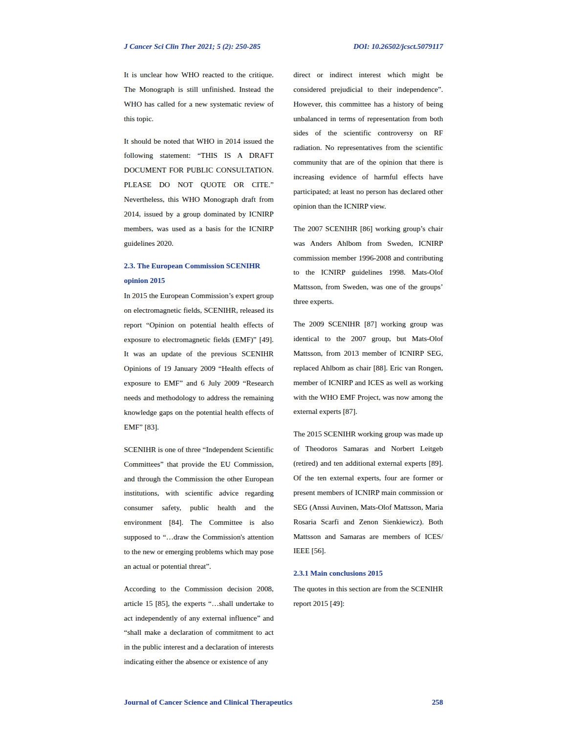J Cancer Sci Clin Ther 2021; 5 (2): 250-285
DOI: 10.26502/jcsct.5079117
It is unclear how WHO reacted to the critique. The Monograph is still unfinished. Instead the WHO has called for a new systematic review of this topic.
It should be noted that WHO in 2014 issued the following statement: “THIS IS A DRAFT DOCUMENT FOR PUBLIC CONSULTATION. PLEASE DO NOT QUOTE OR CITE.” Nevertheless, this WHO Monograph draft from 2014, issued by a group dominated by ICNIRP members, was used as a basis for the ICNIRP guidelines 2020.
2.3. The European Commission SCENIHR opinion 2015
In 2015 the European Commission’s expert group on electromagnetic fields, SCENIHR, released its report “Opinion on potential health effects of exposure to electromagnetic fields (EMF)” [49]. It was an update of the previous SCENIHR Opinions of 19 January 2009 “Health effects of exposure to EMF” and 6 July 2009 “Research needs and methodology to address the remaining knowledge gaps on the potential health effects of EMF” [83].
SCENIHR is one of three “Independent Scientific Committees” that provide the EU Commission, and through the Commission the other European institutions, with scientific advice regarding consumer safety, public health and the environment [84]. The Committee is also supposed to “…draw the Commission's attention to the new or emerging problems which may pose an actual or potential threat”.
According to the Commission decision 2008, article 15 [85], the experts “…shall undertake to act independently of any external influence” and “shall make a declaration of commitment to act in the public interest and a declaration of interests indicating either the absence or existence of any
direct or indirect interest which might be considered prejudicial to their independence”. However, this committee has a history of being unbalanced in terms of representation from both sides of the scientific controversy on RF radiation. No representatives from the scientific community that are of the opinion that there is increasing evidence of harmful effects have participated; at least no person has declared other opinion than the ICNIRP view.
The 2007 SCENIHR [86] working group’s chair was Anders Ahlbom from Sweden, ICNIRP commission member 1996-2008 and contributing to the ICNIRP guidelines 1998. Mats-Olof Mattsson, from Sweden, was one of the groups’ three experts.
The 2009 SCENIHR [87] working group was identical to the 2007 group, but Mats-Olof Mattsson, from 2013 member of ICNIRP SEG, replaced Ahlbom as chair [88]. Eric van Rongen, member of ICNIRP and ICES as well as working with the WHO EMF Project, was now among the external experts [87].
The 2015 SCENIHR working group was made up of Theodoros Samaras and Norbert Leitgeb (retired) and ten additional external experts [89]. Of the ten external experts, four are former or present members of ICNIRP main commission or SEG (Anssi Auvinen, Mats-Olof Mattsson, Maria Rosaria Scarfi and Zenon Sienkiewicz). Both Mattsson and Samaras are members of ICES/ IEEE [56].
2.3.1 Main conclusions 2015
The quotes in this section are from the SCENIHR report 2015 [49]:
Journal of Cancer Science and Clinical Therapeutics
258